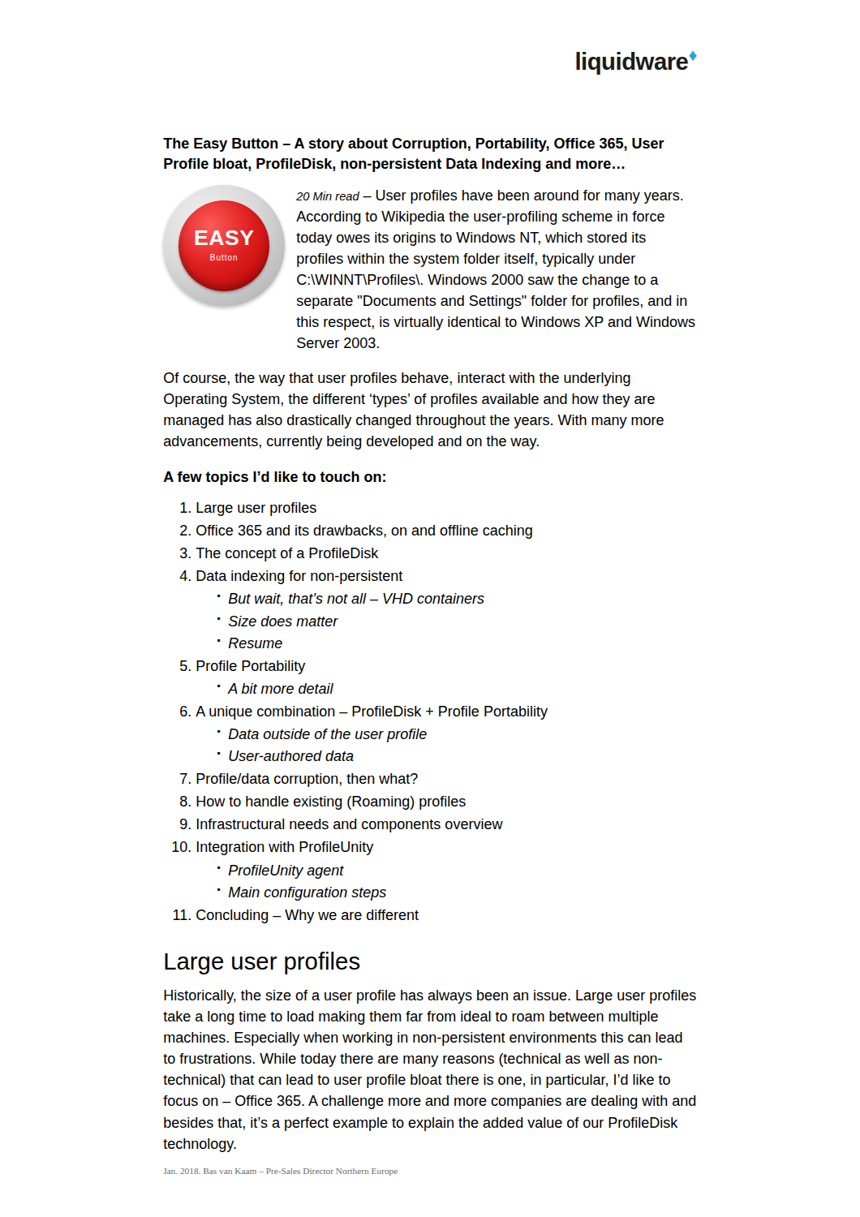liquidware♦
The Easy Button – A story about Corruption, Portability, Office 365, User Profile bloat, ProfileDisk, non-persistent Data Indexing and more…
EASY
Button
20 Min read – User profiles have been around for many years. According to Wikipedia the user-profiling scheme in force today owes its origins to Windows NT, which stored its profiles within the system folder itself, typically under C:\WINNT\Profiles\. Windows 2000 saw the change to a separate "Documents and Settings" folder for profiles, and in this respect, is virtually identical to Windows XP and Windows Server 2003.
Of course, the way that user profiles behave, interact with the underlying Operating System, the different ‘types’ of profiles available and how they are managed has also drastically changed throughout the years. With many more advancements, currently being developed and on the way.
A few topics I’d like to touch on:
Large user profiles
Office 365 and its drawbacks, on and offline caching
The concept of a ProfileDisk
Data indexing for non-persistent
But wait, that’s not all – VHD containers
Size does matter
Resume
Profile Portability
A bit more detail
A unique combination – ProfileDisk + Profile Portability
Data outside of the user profile
User-authored data
Profile/data corruption, then what?
How to handle existing (Roaming) profiles
Infrastructural needs and components overview
Integration with ProfileUnity
ProfileUnity agent
Main configuration steps
Concluding – Why we are different
Large user profiles
Historically, the size of a user profile has always been an issue. Large user profiles take a long time to load making them far from ideal to roam between multiple machines. Especially when working in non-persistent environments this can lead to frustrations. While today there are many reasons (technical as well as non-technical) that can lead to user profile bloat there is one, in particular, I’d like to focus on – Office 365. A challenge more and more companies are dealing with and besides that, it’s a perfect example to explain the added value of our ProfileDisk technology.
Jan. 2018. Bas van Kaam – Pre-Sales Director Northern Europe